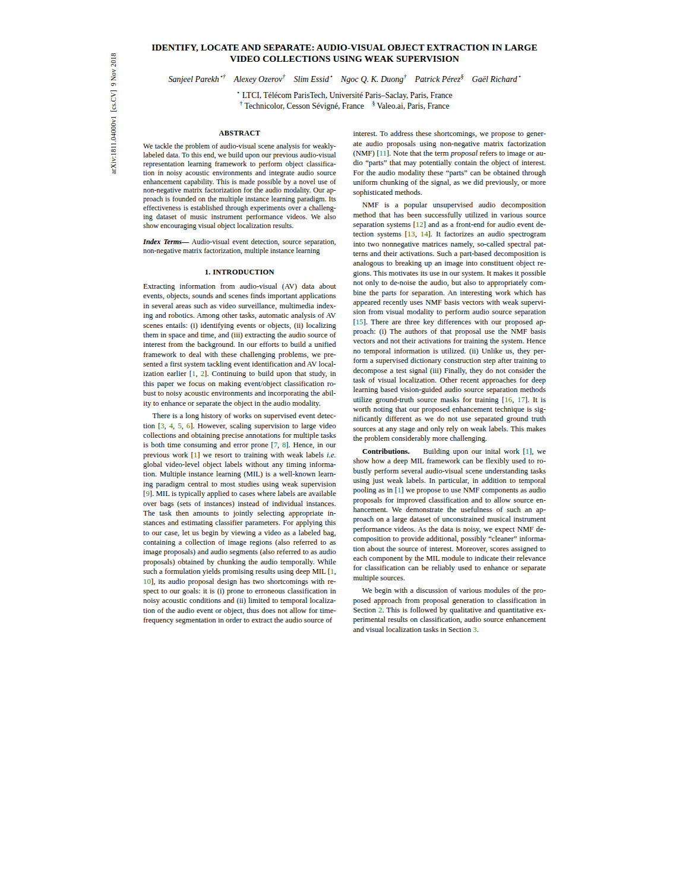arXiv:1811.04000v1 [cs.CV] 9 Nov 2018
Identify, Locate and Separate: Audio-Visual Object Extraction in Large
Video Collections Using Weak Supervision
Sanjeel Parekh⋆† Alexey Ozerov† Slim Essid⋆ Ngoc Q. K. Duong† Patrick Pérez§ Gaël Richard⋆
⋆ LTCI, Télécom ParisTech, Université Paris–Saclay, Paris, France
† Technicolor, Cesson Sévigné, France § Valeo.ai, Paris, France
ABSTRACT
We tackle the problem of audio-visual scene analysis for weakly-labeled data. To this end, we build upon our previous audio-visual representation learning framework to perform object classification in noisy acoustic environments and integrate audio source enhancement capability. This is made possible by a novel use of non-negative matrix factorization for the audio modality. Our approach is founded on the multiple instance learning paradigm. Its effectiveness is established through experiments over a challenging dataset of music instrument performance videos. We also show encouraging visual object localization results.
Index Terms— Audio-visual event detection, source separation, non-negative matrix factorization, multiple instance learning
1. INTRODUCTION
Extracting information from audio-visual (AV) data about events, objects, sounds and scenes finds important applications in several areas such as video surveillance, multimedia indexing and robotics. Among other tasks, automatic analysis of AV scenes entails: (i) identifying events or objects, (ii) localizing them in space and time, and (iii) extracting the audio source of interest from the background. In our efforts to build a unified framework to deal with these challenging problems, we presented a first system tackling event identification and AV localization earlier [1, 2]. Continuing to build upon that study, in this paper we focus on making event/object classification robust to noisy acoustic environments and incorporating the ability to enhance or separate the object in the audio modality.
There is a long history of works on supervised event detection [3, 4, 5, 6]. However, scaling supervision to large video collections and obtaining precise annotations for multiple tasks is both time consuming and error prone [7, 8]. Hence, in our previous work [1] we resort to training with weak labels i.e. global video-level object labels without any timing information. Multiple instance learning (MIL) is a well-known learning paradigm central to most studies using weak supervision [9]. MIL is typically applied to cases where labels are available over bags (sets of instances) instead of individual instances. The task then amounts to jointly selecting appropriate instances and estimating classifier parameters. For applying this to our case, let us begin by viewing a video as a labeled bag, containing a collection of image regions (also referred to as image proposals) and audio segments (also referred to as audio proposals) obtained by chunking the audio temporally. While such a formulation yields promising results using deep MIL [1, 10], its audio proposal design has two shortcomings with respect to our goals: it is (i) prone to erroneous classification in noisy acoustic conditions and (ii) limited to temporal localization of the audio event or object, thus does not allow for time-frequency segmentation in order to extract the audio source of
interest. To address these shortcomings, we propose to generate audio proposals using non-negative matrix factorization (NMF) [11]. Note that the term proposal refers to image or audio “parts” that may potentially contain the object of interest. For the audio modality these “parts” can be obtained through uniform chunking of the signal, as we did previously, or more sophisticated methods.
NMF is a popular unsupervised audio decomposition method that has been successfully utilized in various source separation systems [12] and as a front-end for audio event detection systems [13, 14]. It factorizes an audio spectrogram into two nonnegative matrices namely, so-called spectral patterns and their activations. Such a part-based decomposition is analogous to breaking up an image into constituent object regions. This motivates its use in our system. It makes it possible not only to de-noise the audio, but also to appropriately combine the parts for separation. An interesting work which has appeared recently uses NMF basis vectors with weak supervision from visual modality to perform audio source separation [15]. There are three key differences with our proposed approach: (i) The authors of that proposal use the NMF basis vectors and not their activations for training the system. Hence no temporal information is utilized. (ii) Unlike us, they perform a supervised dictionary construction step after training to decompose a test signal (iii) Finally, they do not consider the task of visual localization. Other recent approaches for deep learning based vision-guided audio source separation methods utilize ground-truth source masks for training [16, 17]. It is worth noting that our proposed enhancement technique is significantly different as we do not use separated ground truth sources at any stage and only rely on weak labels. This makes the problem considerably more challenging.
Contributions. Building upon our inital work [1], we show how a deep MIL framework can be flexibly used to robustly perform several audio-visual scene understanding tasks using just weak labels. In particular, in addition to temporal pooling as in [1] we propose to use NMF components as audio proposals for improved classification and to allow source enhancement. We demonstrate the usefulness of such an approach on a large dataset of unconstrained musical instrument performance videos. As the data is noisy, we expect NMF decomposition to provide additional, possibly “cleaner” information about the source of interest. Moreover, scores assigned to each component by the MIL module to indicate their relevance for classification can be reliably used to enhance or separate multiple sources.
We begin with a discussion of various modules of the proposed approach from proposal generation to classification in Section 2. This is followed by qualitative and quantitative experimental results on classification, audio source enhancement and visual localization tasks in Section 3.